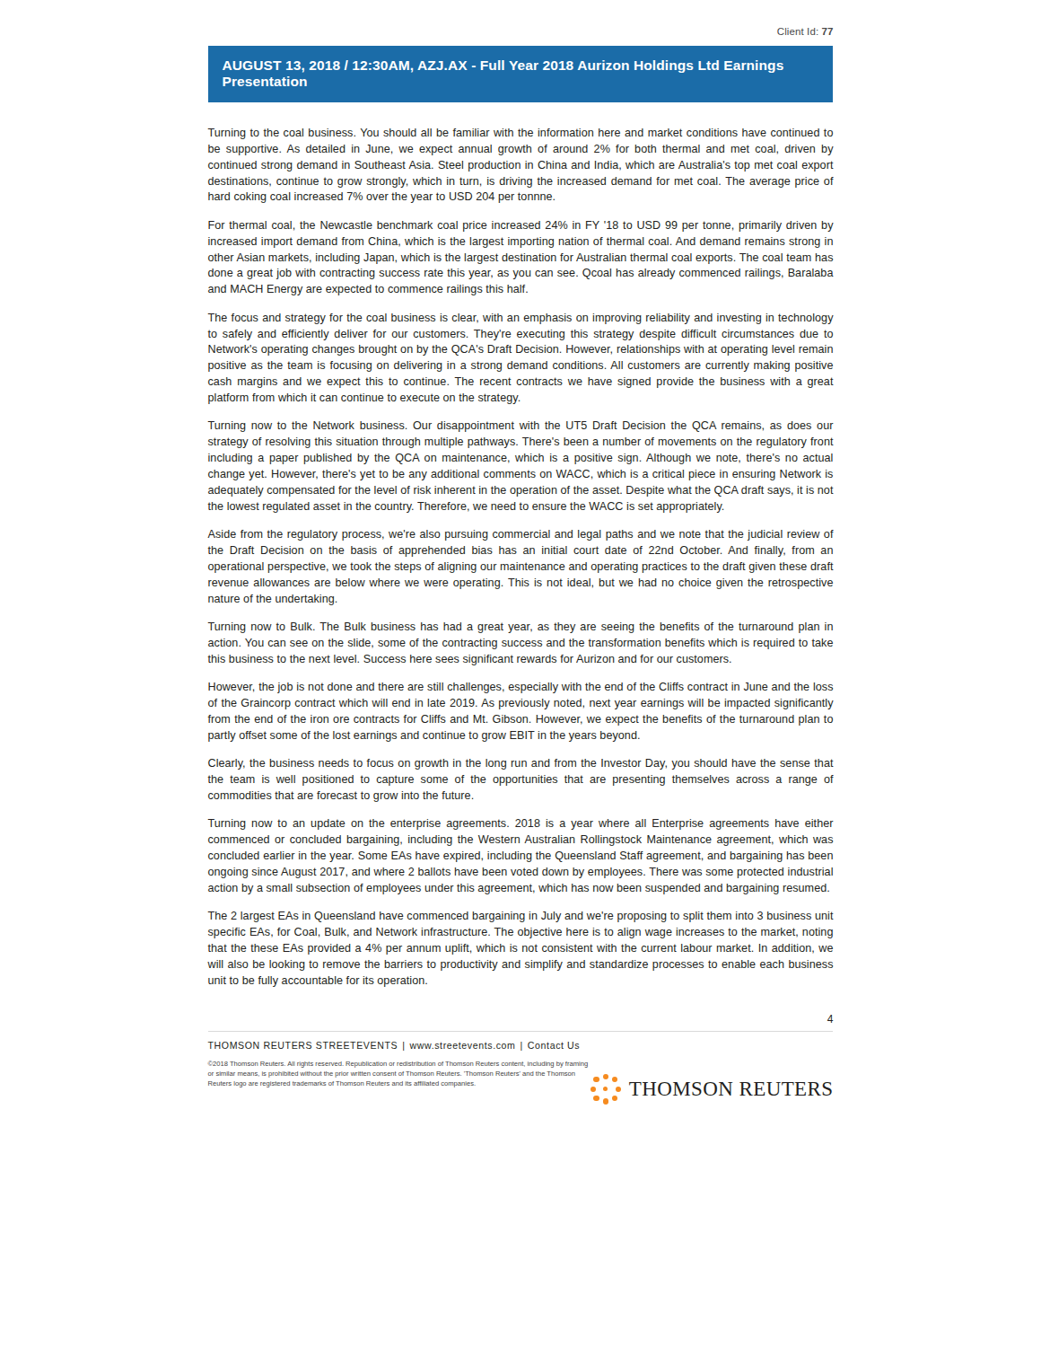Client Id: 77
AUGUST 13, 2018 / 12:30AM, AZJ.AX - Full Year 2018 Aurizon Holdings Ltd Earnings Presentation
Turning to the coal business. You should all be familiar with the information here and market conditions have continued to be supportive. As detailed in June, we expect annual growth of around 2% for both thermal and met coal, driven by continued strong demand in Southeast Asia. Steel production in China and India, which are Australia's top met coal export destinations, continue to grow strongly, which in turn, is driving the increased demand for met coal. The average price of hard coking coal increased 7% over the year to USD 204 per tonnne.
For thermal coal, the Newcastle benchmark coal price increased 24% in FY '18 to USD 99 per tonne, primarily driven by increased import demand from China, which is the largest importing nation of thermal coal. And demand remains strong in other Asian markets, including Japan, which is the largest destination for Australian thermal coal exports. The coal team has done a great job with contracting success rate this year, as you can see. Qcoal has already commenced railings, Baralaba and MACH Energy are expected to commence railings this half.
The focus and strategy for the coal business is clear, with an emphasis on improving reliability and investing in technology to safely and efficiently deliver for our customers. They're executing this strategy despite difficult circumstances due to Network's operating changes brought on by the QCA's Draft Decision. However, relationships with at operating level remain positive as the team is focusing on delivering in a strong demand conditions. All customers are currently making positive cash margins and we expect this to continue. The recent contracts we have signed provide the business with a great platform from which it can continue to execute on the strategy.
Turning now to the Network business. Our disappointment with the UT5 Draft Decision the QCA remains, as does our strategy of resolving this situation through multiple pathways. There's been a number of movements on the regulatory front including a paper published by the QCA on maintenance, which is a positive sign. Although we note, there's no actual change yet. However, there's yet to be any additional comments on WACC, which is a critical piece in ensuring Network is adequately compensated for the level of risk inherent in the operation of the asset. Despite what the QCA draft says, it is not the lowest regulated asset in the country. Therefore, we need to ensure the WACC is set appropriately.
Aside from the regulatory process, we're also pursuing commercial and legal paths and we note that the judicial review of the Draft Decision on the basis of apprehended bias has an initial court date of 22nd October. And finally, from an operational perspective, we took the steps of aligning our maintenance and operating practices to the draft given these draft revenue allowances are below where we were operating. This is not ideal, but we had no choice given the retrospective nature of the undertaking.
Turning now to Bulk. The Bulk business has had a great year, as they are seeing the benefits of the turnaround plan in action. You can see on the slide, some of the contracting success and the transformation benefits which is required to take this business to the next level. Success here sees significant rewards for Aurizon and for our customers.
However, the job is not done and there are still challenges, especially with the end of the Cliffs contract in June and the loss of the Graincorp contract which will end in late 2019. As previously noted, next year earnings will be impacted significantly from the end of the iron ore contracts for Cliffs and Mt. Gibson. However, we expect the benefits of the turnaround plan to partly offset some of the lost earnings and continue to grow EBIT in the years beyond.
Clearly, the business needs to focus on growth in the long run and from the Investor Day, you should have the sense that the team is well positioned to capture some of the opportunities that are presenting themselves across a range of commodities that are forecast to grow into the future.
Turning now to an update on the enterprise agreements. 2018 is a year where all Enterprise agreements have either commenced or concluded bargaining, including the Western Australian Rollingstock Maintenance agreement, which was concluded earlier in the year. Some EAs have expired, including the Queensland Staff agreement, and bargaining has been ongoing since August 2017, and where 2 ballots have been voted down by employees. There was some protected industrial action by a small subsection of employees under this agreement, which has now been suspended and bargaining resumed.
The 2 largest EAs in Queensland have commenced bargaining in July and we're proposing to split them into 3 business unit specific EAs, for Coal, Bulk, and Network infrastructure. The objective here is to align wage increases to the market, noting that the these EAs provided a 4% per annum uplift, which is not consistent with the current labour market. In addition, we will also be looking to remove the barriers to productivity and simplify and standardize processes to enable each business unit to be fully accountable for its operation.
4
THOMSON REUTERS STREETEVENTS|www.streetevents.com|Contact Us
©2018 Thomson Reuters. All rights reserved. Republication or redistribution of Thomson Reuters content, including by framing or similar means, is prohibited without the prior written consent of Thomson Reuters. 'Thomson Reuters' and the Thomson Reuters logo are registered trademarks of Thomson Reuters and its affiliated companies.
THOMSON REUTERS